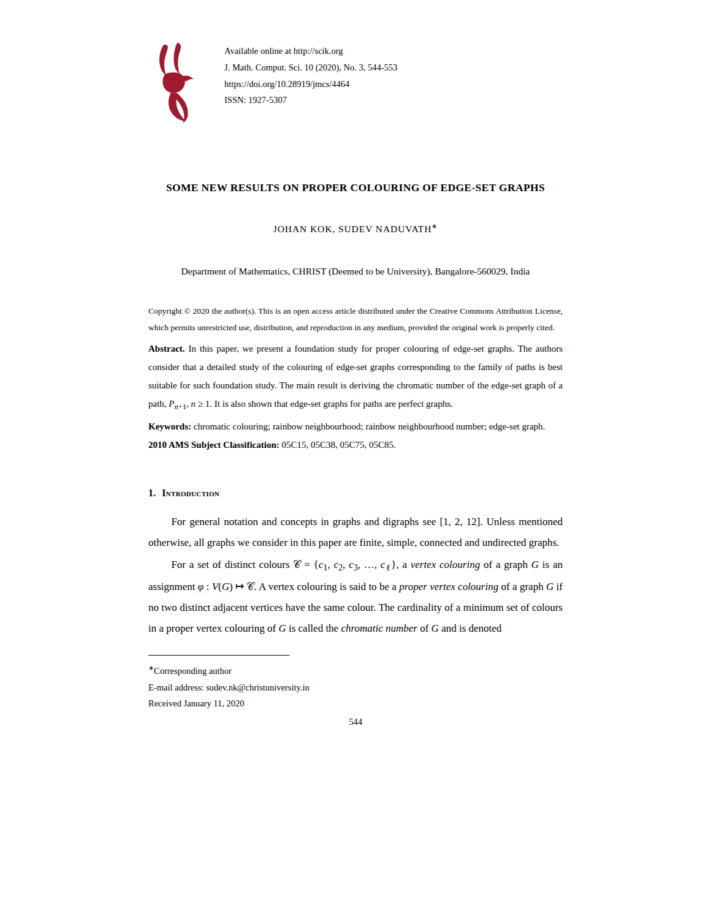Available online at http://scik.org
J. Math. Comput. Sci. 10 (2020), No. 3, 544-553
https://doi.org/10.28919/jmcs/4464
ISSN: 1927-5307
SOME NEW RESULTS ON PROPER COLOURING OF EDGE-SET GRAPHS
JOHAN KOK, SUDEV NADUVATH∗
Department of Mathematics, CHRIST (Deemed to be University), Bangalore-560029, India
Copyright © 2020 the author(s). This is an open access article distributed under the Creative Commons Attribution License, which permits unrestricted use, distribution, and reproduction in any medium, provided the original work is properly cited.
Abstract. In this paper, we present a foundation study for proper colouring of edge-set graphs. The authors consider that a detailed study of the colouring of edge-set graphs corresponding to the family of paths is best suitable for such foundation study. The main result is deriving the chromatic number of the edge-set graph of a path, Pn+1, n ≥ 1. It is also shown that edge-set graphs for paths are perfect graphs.
Keywords: chromatic colouring; rainbow neighbourhood; rainbow neighbourhood number; edge-set graph.
2010 AMS Subject Classification: 05C15, 05C38, 05C75, 05C85.
1. Introduction
For general notation and concepts in graphs and digraphs see [1, 2, 12]. Unless mentioned otherwise, all graphs we consider in this paper are finite, simple, connected and undirected graphs.
For a set of distinct colours 𝒞 = {c1, c2, c3, …, cℓ}, a vertex colouring of a graph G is an assignment φ : V(G) ↦ 𝒞. A vertex colouring is said to be a proper vertex colouring of a graph G if no two distinct adjacent vertices have the same colour. The cardinality of a minimum set of colours in a proper vertex colouring of G is called the chromatic number of G and is denoted
∗Corresponding author
E-mail address: sudev.nk@christuniversity.in
Received January 11, 2020
544